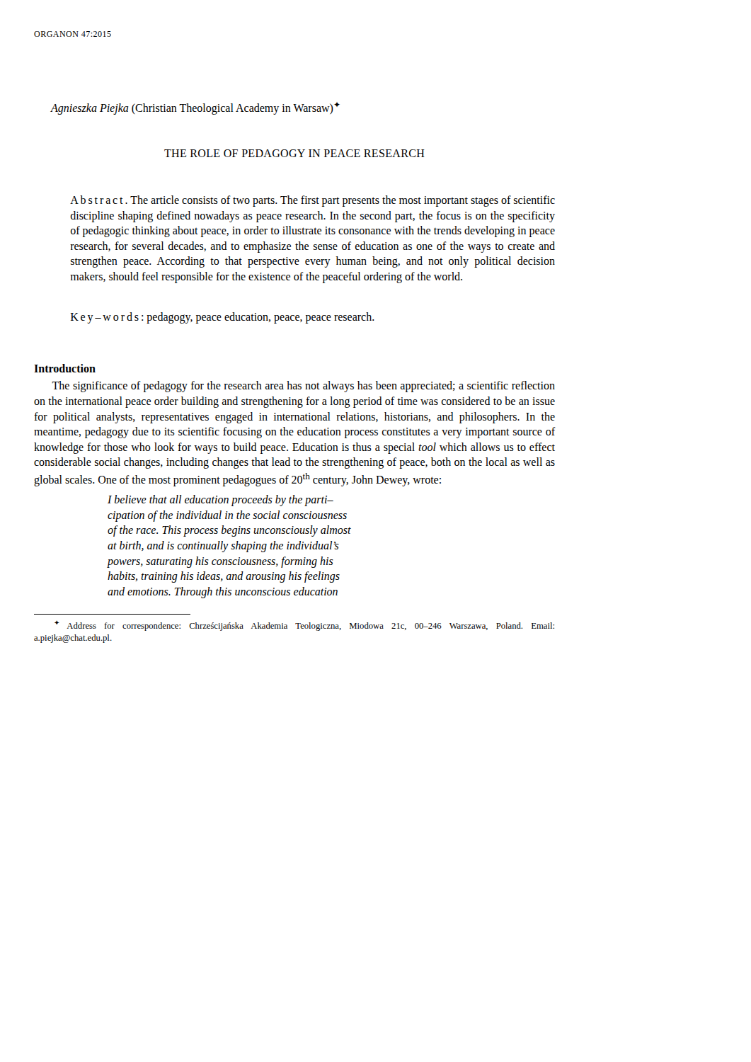ORGANON 47:2015
Agnieszka Piejka (Christian Theological Academy in Warsaw)✦
THE ROLE OF PEDAGOGY IN PEACE RESEARCH
Abstract. The article consists of two parts. The first part presents the most important stages of scientific discipline shaping defined nowadays as peace research. In the second part, the focus is on the specificity of pedagogic thinking about peace, in order to illustrate its consonance with the trends developing in peace research, for several decades, and to emphasize the sense of education as one of the ways to create and strengthen peace. According to that perspective every human being, and not only political decision makers, should feel responsible for the existence of the peaceful ordering of the world.
Key–words: pedagogy, peace education, peace, peace research.
Introduction
The significance of pedagogy for the research area has not always has been appreciated; a scientific reflection on the international peace order building and strengthening for a long period of time was considered to be an issue for political analysts, representatives engaged in international relations, historians, and philosophers. In the meantime, pedagogy due to its scientific focusing on the education process constitutes a very important source of knowledge for those who look for ways to build peace. Education is thus a special tool which allows us to effect considerable social changes, including changes that lead to the strengthening of peace, both on the local as well as global scales. One of the most prominent pedagogues of 20th century, John Dewey, wrote:
I believe that all education proceeds by the parti–
cipation of the individual in the social consciousness
of the race. This process begins unconsciously almost
at birth, and is continually shaping the individual’s
powers, saturating his consciousness, forming his
habits, training his ideas, and arousing his feelings
and emotions. Through this unconscious education
✦ Address for correspondence: Chrześcijańska Akademia Teologiczna, Miodowa 21c, 00–246 Warszawa, Poland. Email: a.piejka@chat.edu.pl.